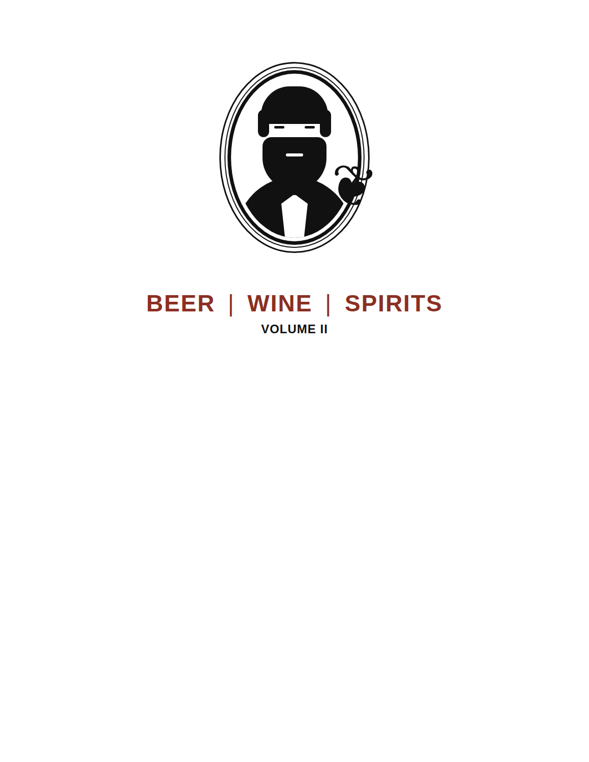❦
Beer | Wine | Spirits
Volume II